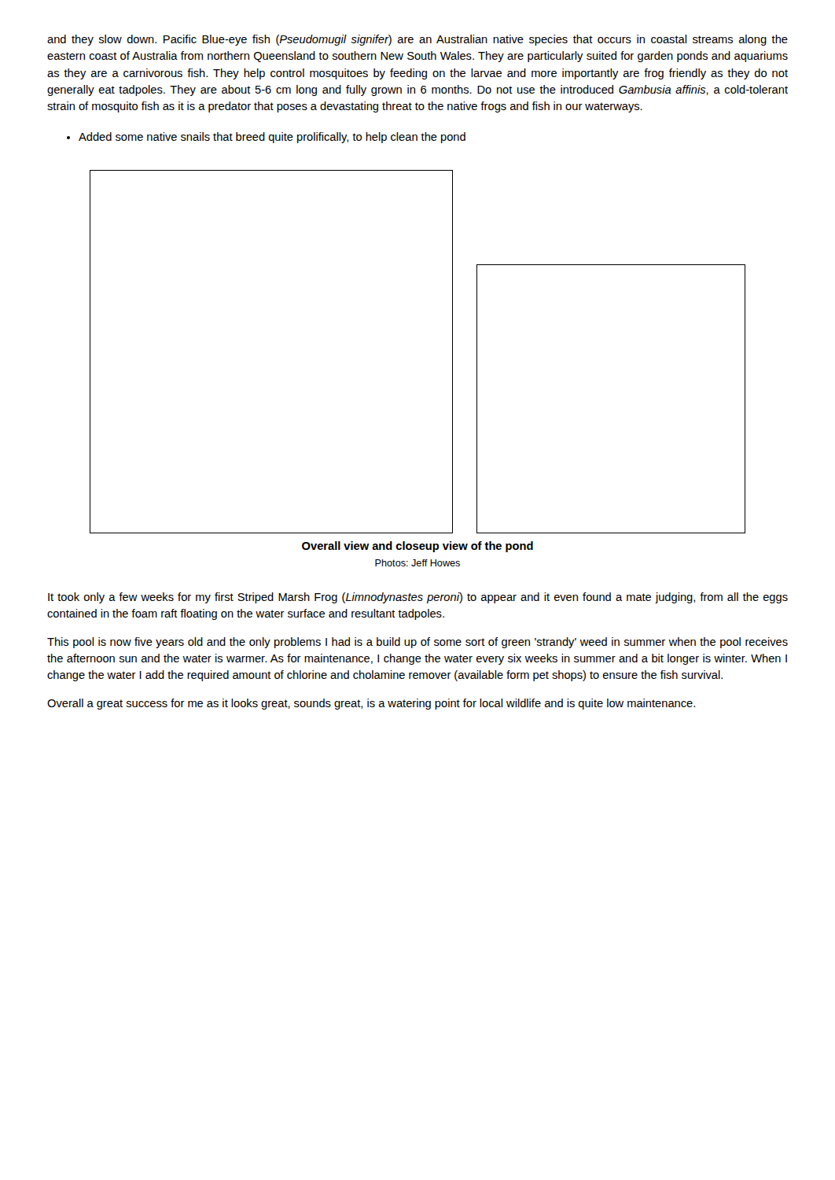and they slow down. Pacific Blue-eye fish (Pseudomugil signifer) are an Australian native species that occurs in coastal streams along the eastern coast of Australia from northern Queensland to southern New South Wales. They are particularly suited for garden ponds and aquariums as they are a carnivorous fish. They help control mosquitoes by feeding on the larvae and more importantly are frog friendly as they do not generally eat tadpoles. They are about 5-6 cm long and fully grown in 6 months. Do not use the introduced Gambusia affinis, a cold-tolerant strain of mosquito fish as it is a predator that poses a devastating threat to the native frogs and fish in our waterways.
Added some native snails that breed quite prolifically, to help clean the pond
Overall view and closeup view of the pond Photos: Jeff Howes
It took only a few weeks for my first Striped Marsh Frog (Limnodynastes peroni) to appear and it even found a mate judging, from all the eggs contained in the foam raft floating on the water surface and resultant tadpoles.
This pool is now five years old and the only problems I had is a build up of some sort of green 'strandy' weed in summer when the pool receives the afternoon sun and the water is warmer. As for maintenance, I change the water every six weeks in summer and a bit longer is winter. When I change the water I add the required amount of chlorine and cholamine remover (available form pet shops) to ensure the fish survival.
Overall a great success for me as it looks great, sounds great, is a watering point for local wildlife and is quite low maintenance.